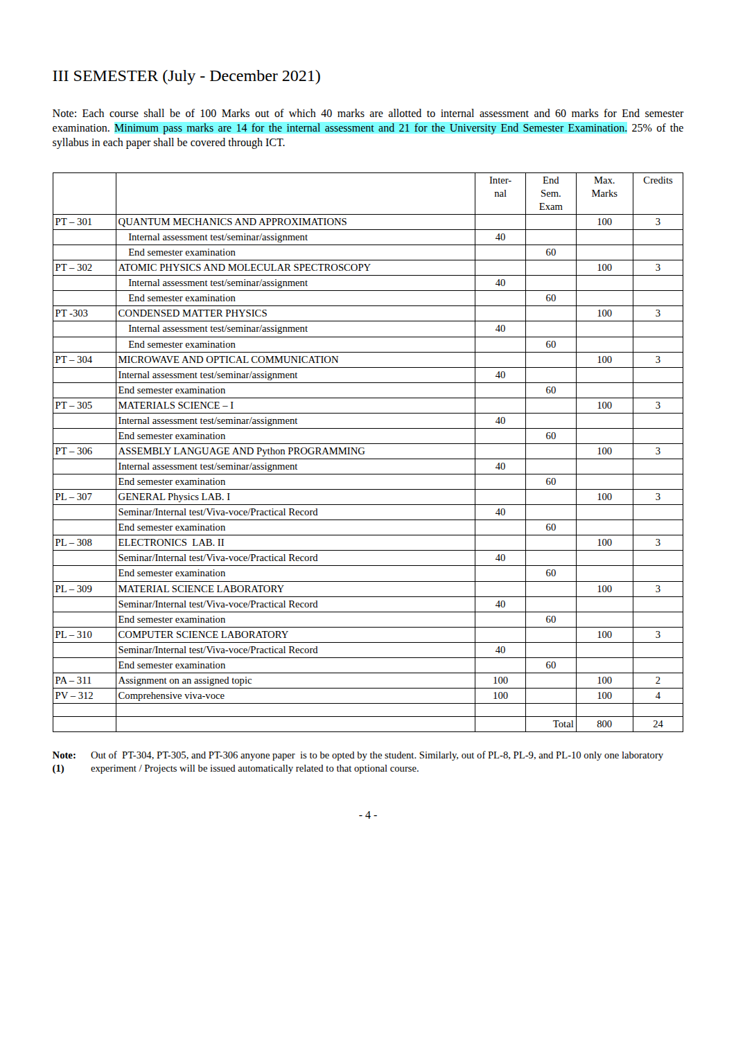III SEMESTER (July - December 2021)
Note: Each course shall be of 100 Marks out of which 40 marks are allotted to internal assessment and 60 marks for End semester examination. Minimum pass marks are 14 for the internal assessment and 21 for the University End Semester Examination. 25% of the syllabus in each paper shall be covered through ICT.
| | | Inter- nal | End Sem. Exam | Max. Marks | Credits |
| --- | --- | --- | --- | --- | --- |
| PT – 301 | QUANTUM MECHANICS AND APPROXIMATIONS | | | 100 | 3 |
| | Internal assessment test/seminar/assignment | 40 | | | |
| | End semester examination | | 60 | | |
| PT – 302 | ATOMIC PHYSICS AND MOLECULAR SPECTROSCOPY | | | 100 | 3 |
| | Internal assessment test/seminar/assignment | 40 | | | |
| | End semester examination | | 60 | | |
| PT -303 | CONDENSED MATTER PHYSICS | | | 100 | 3 |
| | Internal assessment test/seminar/assignment | 40 | | | |
| | End semester examination | | 60 | | |
| PT – 304 | MICROWAVE AND OPTICAL COMMUNICATION | | | 100 | 3 |
| | Internal assessment test/seminar/assignment | 40 | | | |
| | End semester examination | | 60 | | |
| PT – 305 | MATERIALS SCIENCE – I | | | 100 | 3 |
| | Internal assessment test/seminar/assignment | 40 | | | |
| | End semester examination | | 60 | | |
| PT – 306 | ASSEMBLY LANGUAGE AND Python PROGRAMMING | | | 100 | 3 |
| | Internal assessment test/seminar/assignment | 40 | | | |
| | End semester examination | | 60 | | |
| PL – 307 | GENERAL Physics LAB. I | | | 100 | 3 |
| | Seminar/Internal test/Viva-voce/Practical Record | 40 | | | |
| | End semester examination | | 60 | | |
| PL – 308 | ELECTRONICS LAB. II | | | 100 | 3 |
| | Seminar/Internal test/Viva-voce/Practical Record | 40 | | | |
| | End semester examination | | 60 | | |
| PL – 309 | MATERIAL SCIENCE LABORATORY | | | 100 | 3 |
| | Seminar/Internal test/Viva-voce/Practical Record | 40 | | | |
| | End semester examination | | 60 | | |
| PL – 310 | COMPUTER SCIENCE LABORATORY | | | 100 | 3 |
| | Seminar/Internal test/Viva-voce/Practical Record | 40 | | | |
| | End semester examination | | 60 | | |
| PA – 311 | Assignment on an assigned topic | 100 | | 100 | 2 |
| PV – 312 | Comprehensive viva-voce | 100 | | 100 | 4 |
| | | | Total | 800 | 24 |
| Note: (1) | Out of PT-304, PT-305, and PT-306 anyone paper is to be opted by the student. Similarly, out of PL-8, PL-9, and PL-10 only one laboratory experiment / Projects will be issued automatically related to that optional course. |
- 4 -